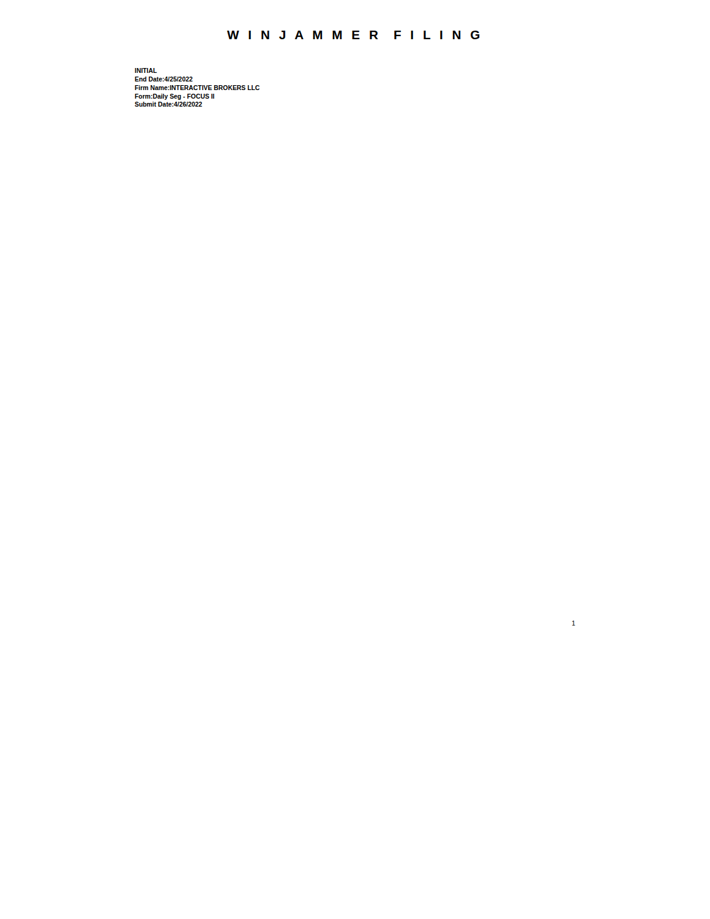W I N J A M M E R F I L I N G
INITIAL
End Date:4/25/2022
Firm Name:INTERACTIVE BROKERS LLC
Form:Daily Seg - FOCUS II
Submit Date:4/26/2022
1